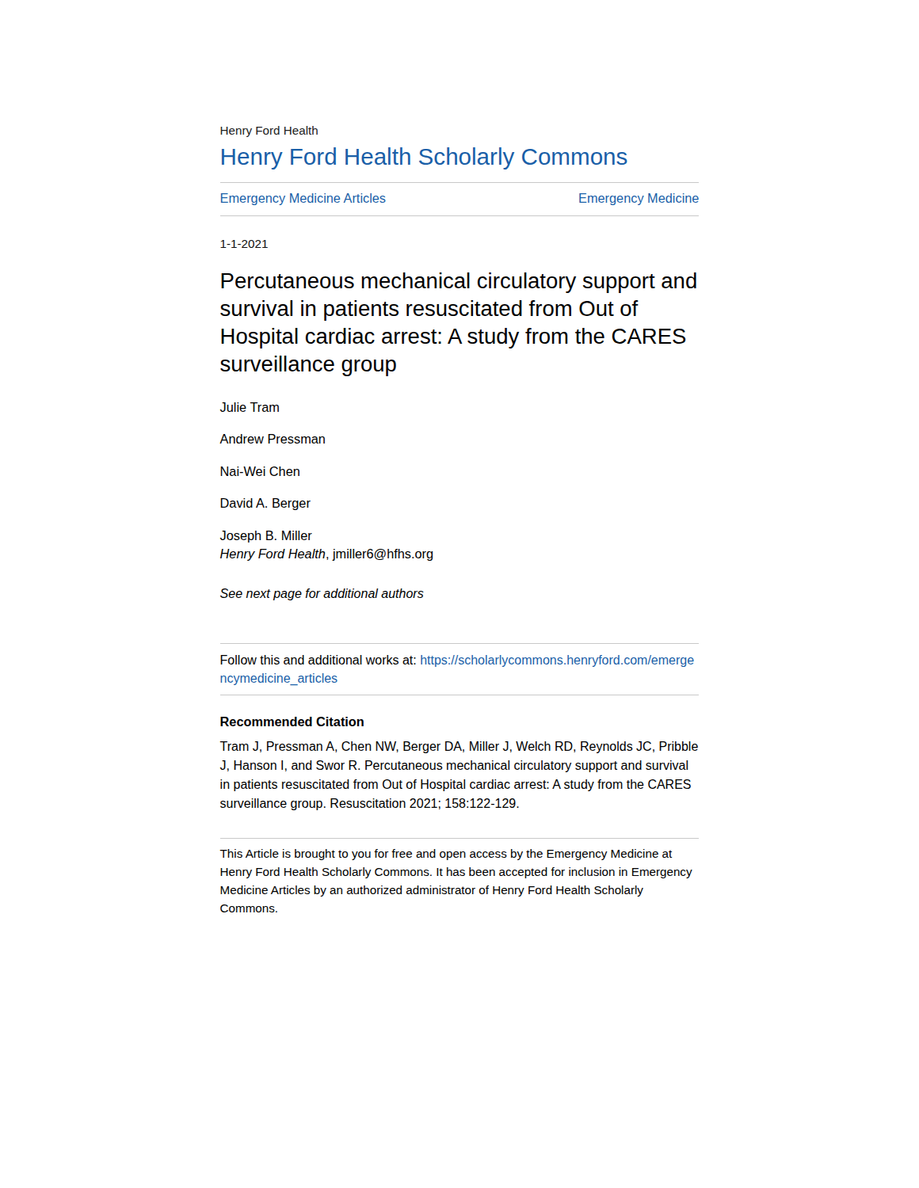Henry Ford Health
Henry Ford Health Scholarly Commons
Emergency Medicine Articles Emergency Medicine
1-1-2021
Percutaneous mechanical circulatory support and survival in patients resuscitated from Out of Hospital cardiac arrest: A study from the CARES surveillance group
Julie Tram
Andrew Pressman
Nai-Wei Chen
David A. Berger
Joseph B. Miller
Henry Ford Health, jmiller6@hfhs.org
See next page for additional authors
Follow this and additional works at: https://scholarlycommons.henryford.com/emergencymedicine_articles
Recommended Citation
Tram J, Pressman A, Chen NW, Berger DA, Miller J, Welch RD, Reynolds JC, Pribble J, Hanson I, and Swor R. Percutaneous mechanical circulatory support and survival in patients resuscitated from Out of Hospital cardiac arrest: A study from the CARES surveillance group. Resuscitation 2021; 158:122-129.
This Article is brought to you for free and open access by the Emergency Medicine at Henry Ford Health Scholarly Commons. It has been accepted for inclusion in Emergency Medicine Articles by an authorized administrator of Henry Ford Health Scholarly Commons.